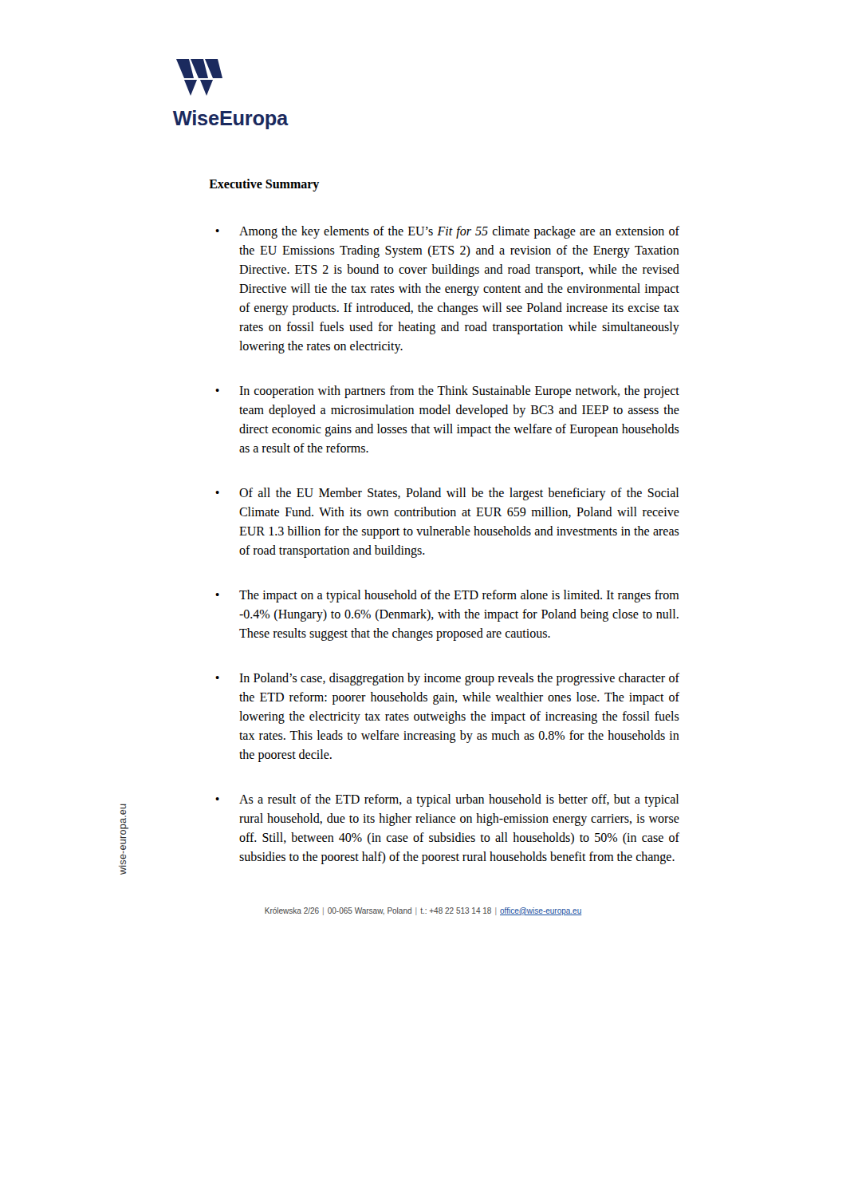Wise Europa
Executive Summary
Among the key elements of the EU’s Fit for 55 climate package are an extension of the EU Emissions Trading System (ETS 2) and a revision of the Energy Taxation Directive. ETS 2 is bound to cover buildings and road transport, while the revised Directive will tie the tax rates with the energy content and the environmental impact of energy products. If introduced, the changes will see Poland increase its excise tax rates on fossil fuels used for heating and road transportation while simultaneously lowering the rates on electricity.
In cooperation with partners from the Think Sustainable Europe network, the project team deployed a microsimulation model developed by BC3 and IEEP to assess the direct economic gains and losses that will impact the welfare of European households as a result of the reforms.
Of all the EU Member States, Poland will be the largest beneficiary of the Social Climate Fund. With its own contribution at EUR 659 million, Poland will receive EUR 1.3 billion for the support to vulnerable households and investments in the areas of road transportation and buildings.
The impact on a typical household of the ETD reform alone is limited. It ranges from -0.4% (Hungary) to 0.6% (Denmark), with the impact for Poland being close to null. These results suggest that the changes proposed are cautious.
In Poland’s case, disaggregation by income group reveals the progressive character of the ETD reform: poorer households gain, while wealthier ones lose. The impact of lowering the electricity tax rates outweighs the impact of increasing the fossil fuels tax rates. This leads to welfare increasing by as much as 0.8% for the households in the poorest decile.
As a result of the ETD reform, a typical urban household is better off, but a typical rural household, due to its higher reliance on high-emission energy carriers, is worse off. Still, between 40% (in case of subsidies to all households) to 50% (in case of subsidies to the poorest half) of the poorest rural households benefit from the change.
wise-europa.eu
Królewska 2/26|00-065 Warsaw, Poland|t.: +48 22 513 14 18|office@wise-europa.eu